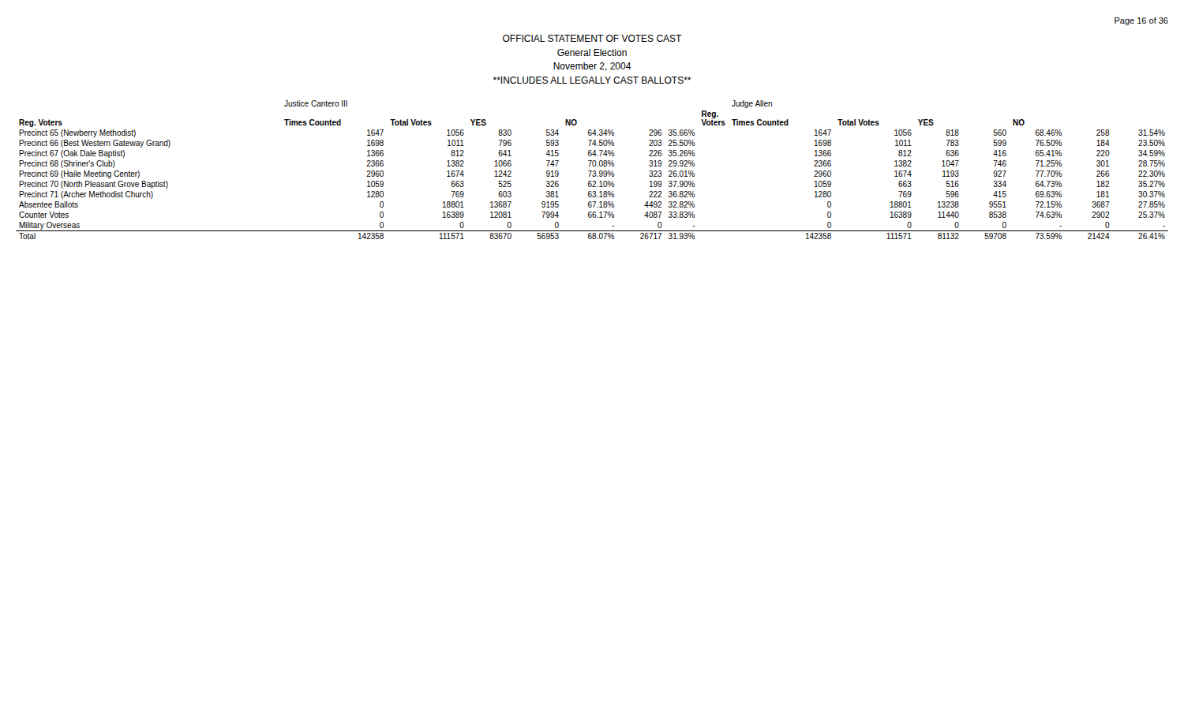Page 16 of 36
OFFICIAL STATEMENT OF VOTES CAST
General Election
November 2, 2004
**INCLUDES ALL LEGALLY CAST BALLOTS**
| | Justice Cantero III | | Judge Allen |
| --- | --- | --- | --- |
| Reg. Voters | Times Counted | Total Votes | YES | NO | | Reg. Voters | Times Counted | Total Votes | YES | NO |
| Precinct 65 (Newberry Methodist) | 1647 | 1056 | 830 | 534 | 64.34% | 296 | 35.66% | | 1647 | 1056 | 818 | 560 | 68.46% | 258 | 31.54% |
| Precinct 66 (Best Western Gateway Grand) | 1698 | 1011 | 796 | 593 | 74.50% | 203 | 25.50% | | 1698 | 1011 | 783 | 599 | 76.50% | 184 | 23.50% |
| Precinct 67 (Oak Dale Baptist) | 1366 | 812 | 641 | 415 | 64.74% | 226 | 35.26% | | 1366 | 812 | 636 | 416 | 65.41% | 220 | 34.59% |
| Precinct 68 (Shriner's Club) | 2366 | 1382 | 1066 | 747 | 70.08% | 319 | 29.92% | | 2366 | 1382 | 1047 | 746 | 71.25% | 301 | 28.75% |
| Precinct 69 (Haile Meeting Center) | 2960 | 1674 | 1242 | 919 | 73.99% | 323 | 26.01% | | 2960 | 1674 | 1193 | 927 | 77.70% | 266 | 22.30% |
| Precinct 70 (North Pleasant Grove Baptist) | 1059 | 663 | 525 | 326 | 62.10% | 199 | 37.90% | | 1059 | 663 | 516 | 334 | 64.73% | 182 | 35.27% |
| Precinct 71 (Archer Methodist Church) | 1280 | 769 | 603 | 381 | 63.18% | 222 | 36.82% | | 1280 | 769 | 596 | 415 | 69.63% | 181 | 30.37% |
| Absentee Ballots | 0 | 18801 | 13687 | 9195 | 67.18% | 4492 | 32.82% | | 0 | 18801 | 13238 | 9551 | 72.15% | 3687 | 27.85% |
| Counter Votes | 0 | 16389 | 12081 | 7994 | 66.17% | 4087 | 33.83% | | 0 | 16389 | 11440 | 8538 | 74.63% | 2902 | 25.37% |
| Military Overseas | 0 | 0 | 0 | 0 | - | 0 | - | | 0 | 0 | 0 | 0 | - | 0 | - |
| Total | 142358 | 111571 | 83670 | 56953 | 68.07% | 26717 | 31.93% | | 142358 | 111571 | 81132 | 59708 | 73.59% | 21424 | 26.41% |